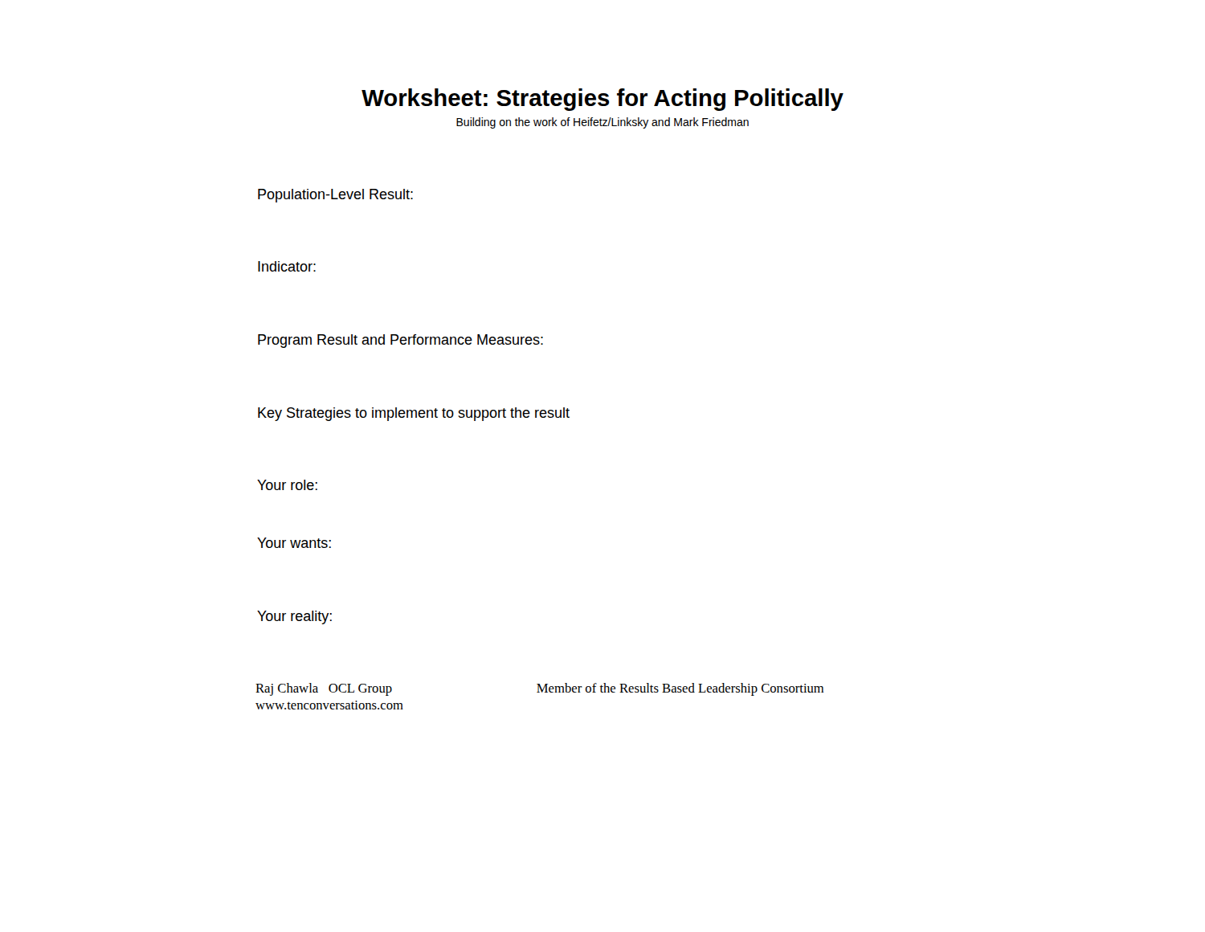Worksheet: Strategies for Acting Politically
Building on the work of Heifetz/Linksky and Mark Friedman
Population-Level Result:
Indicator:
Program Result and Performance Measures:
Key Strategies to implement to support the result
Your role:
Your wants:
Your reality:
Raj Chawla OCL Group Member of the Results Based Leadership Consortium www.tenconversations.com